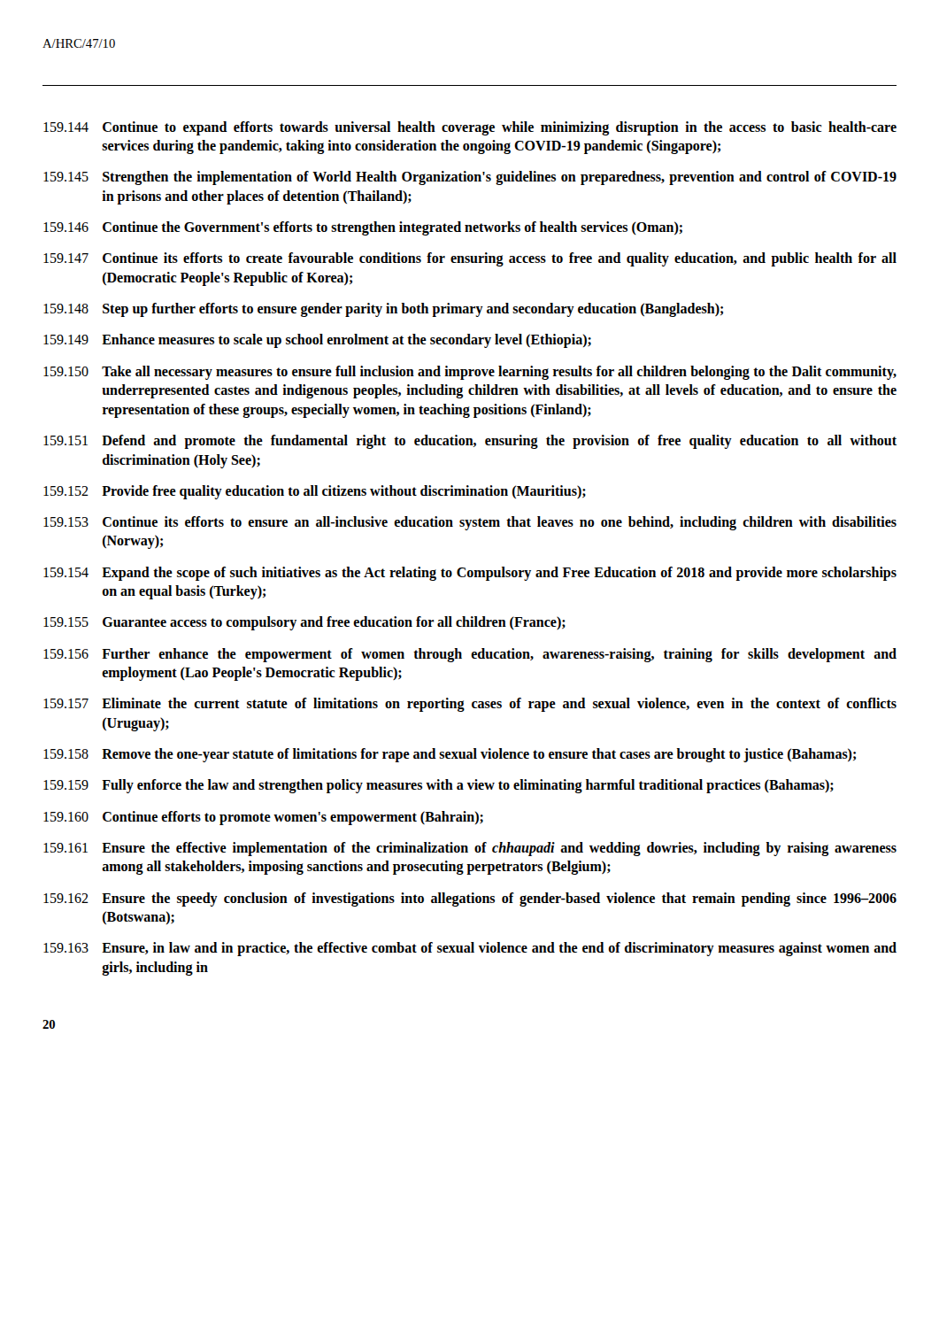A/HRC/47/10
159.144
Continue to expand efforts towards universal health coverage while minimizing disruption in the access to basic health-care services during the pandemic, taking into consideration the ongoing COVID-19 pandemic (Singapore);
159.145
Strengthen the implementation of World Health Organization's guidelines on preparedness, prevention and control of COVID-19 in prisons and other places of detention (Thailand);
159.146
Continue the Government's efforts to strengthen integrated networks of health services (Oman);
159.147
Continue its efforts to create favourable conditions for ensuring access to free and quality education, and public health for all (Democratic People's Republic of Korea);
159.148
Step up further efforts to ensure gender parity in both primary and secondary education (Bangladesh);
159.149
Enhance measures to scale up school enrolment at the secondary level (Ethiopia);
159.150
Take all necessary measures to ensure full inclusion and improve learning results for all children belonging to the Dalit community, underrepresented castes and indigenous peoples, including children with disabilities, at all levels of education, and to ensure the representation of these groups, especially women, in teaching positions (Finland);
159.151
Defend and promote the fundamental right to education, ensuring the provision of free quality education to all without discrimination (Holy See);
159.152
Provide free quality education to all citizens without discrimination (Mauritius);
159.153
Continue its efforts to ensure an all-inclusive education system that leaves no one behind, including children with disabilities (Norway);
159.154
Expand the scope of such initiatives as the Act relating to Compulsory and Free Education of 2018 and provide more scholarships on an equal basis (Turkey);
159.155
Guarantee access to compulsory and free education for all children (France);
159.156
Further enhance the empowerment of women through education, awareness-raising, training for skills development and employment (Lao People's Democratic Republic);
159.157
Eliminate the current statute of limitations on reporting cases of rape and sexual violence, even in the context of conflicts (Uruguay);
159.158
Remove the one-year statute of limitations for rape and sexual violence to ensure that cases are brought to justice (Bahamas);
159.159
Fully enforce the law and strengthen policy measures with a view to eliminating harmful traditional practices (Bahamas);
159.160
Continue efforts to promote women's empowerment (Bahrain);
159.161
Ensure the effective implementation of the criminalization of chhaupadi and wedding dowries, including by raising awareness among all stakeholders, imposing sanctions and prosecuting perpetrators (Belgium);
159.162
Ensure the speedy conclusion of investigations into allegations of gender-based violence that remain pending since 1996–2006 (Botswana);
159.163
Ensure, in law and in practice, the effective combat of sexual violence and the end of discriminatory measures against women and girls, including in
20